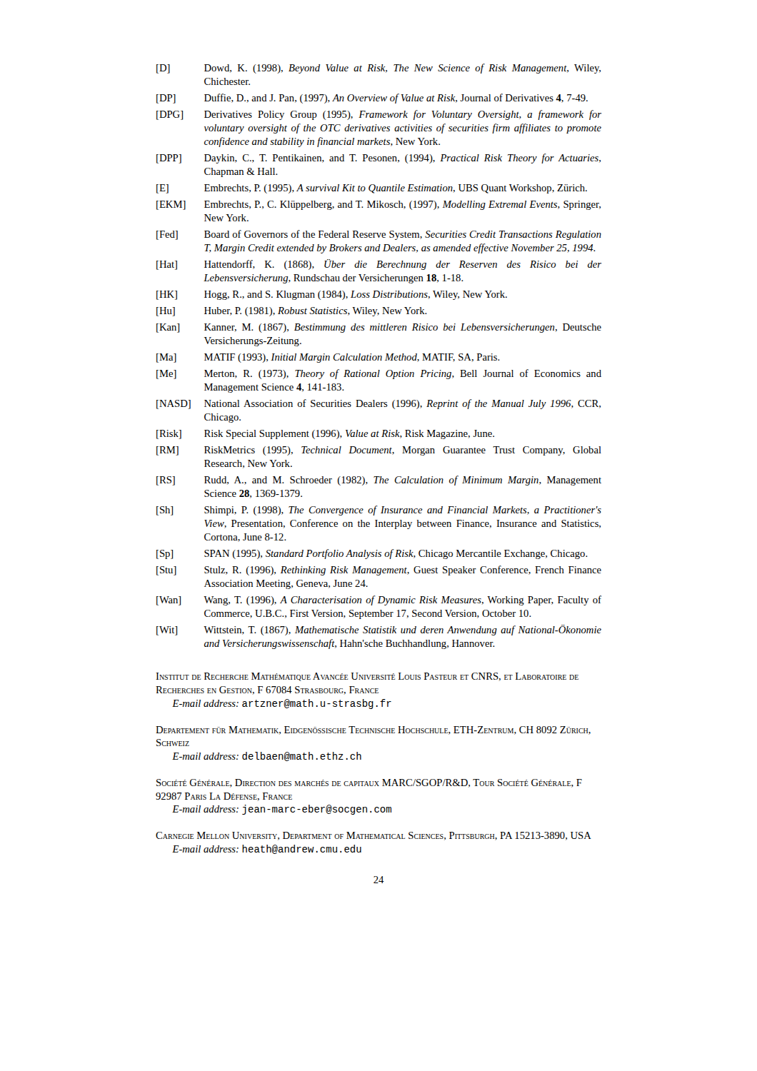| [D] | Dowd, K. (1998), Beyond Value at Risk, The New Science of Risk Management , Wiley, Chichester. |
| [DP] | Duffie, D., and J. Pan, (1997), An Overview of Value at Risk , Journal of Derivatives 4 , 7-49. |
| [DPG] | Derivatives Policy Group (1995), Framework for Voluntary Oversight, a framework for voluntary oversight of the OTC derivatives activities of securities firm affiliates to promote confidence and stability in financial markets , New York. |
| [DPP] | Daykin, C., T. Pentikainen, and T. Pesonen, (1994), Practical Risk Theory for Actuaries , Chapman & Hall. |
| [E] | Embrechts, P. (1995), A survival Kit to Quantile Estimation , UBS Quant Workshop, Zürich. |
| [EKM] | Embrechts, P., C. Klüppelberg, and T. Mikosch, (1997), Modelling Extremal Events , Springer, New York. |
| [Fed] | Board of Governors of the Federal Reserve System, Securities Credit Transactions Regulation T, Margin Credit extended by Brokers and Dealers, as amended effective November 25, 1994 . |
| [Hat] | Hattendorff, K. (1868), Über die Berechnung der Reserven des Risico bei der Lebensversicherung , Rundschau der Versicherungen 18 , 1-18. |
| [HK] | Hogg, R., and S. Klugman (1984), Loss Distributions , Wiley, New York. |
| [Hu] | Huber, P. (1981), Robust Statistics , Wiley, New York. |
| [Kan] | Kanner, M. (1867), Bestimmung des mittleren Risico bei Lebensversicherungen , Deutsche Versicherungs-Zeitung. |
| [Ma] | MATIF (1993), Initial Margin Calculation Method , MATIF, SA, Paris. |
| [Me] | Merton, R. (1973), Theory of Rational Option Pricing , Bell Journal of Economics and Management Science 4 , 141-183. |
| [NASD] | National Association of Securities Dealers (1996), Reprint of the Manual July 1996 , CCR, Chicago. |
| [Risk] | Risk Special Supplement (1996), Value at Risk , Risk Magazine, June. |
| [RM] | RiskMetrics (1995), Technical Document , Morgan Guarantee Trust Company, Global Research, New York. |
| [RS] | Rudd, A., and M. Schroeder (1982), The Calculation of Minimum Margin , Management Science 28 , 1369-1379. |
| [Sh] | Shimpi, P. (1998), The Convergence of Insurance and Financial Markets, a Practitioner's View , Presentation, Conference on the Interplay between Finance, Insurance and Statistics, Cortona, June 8-12. |
| [Sp] | SPAN (1995), Standard Portfolio Analysis of Risk , Chicago Mercantile Exchange, Chicago. |
| [Stu] | Stulz, R. (1996), Rethinking Risk Management , Guest Speaker Conference, French Finance Association Meeting, Geneva, June 24. |
| [Wan] | Wang, T. (1996), A Characterisation of Dynamic Risk Measures , Working Paper, Faculty of Commerce, U.B.C., First Version, September 17, Second Version, October 10. |
| [Wit] | Wittstein, T. (1867), Mathematische Statistik und deren Anwendung auf National-Ökonomie and Versicherungswissenschaft , Hahn'sche Buchhandlung, Hannover. |
Institut de Recherche Mathématique Avancée Université Louis Pasteur et CNRS, et Laboratoire de Recherches en Gestion, F 67084 Strasbourg, France
E-mail address: artzner@math.u-strasbg.fr
Departement für Mathematik, Eidgenössische Technische Hochschule, ETH-Zentrum, CH 8092 Zürich, Schweiz
E-mail address: delbaen@math.ethz.ch
Société Générale, Direction des marchés de capitaux MARC/SGOP/R&D, Tour Société Générale, F 92987 Paris La Défense, France
E-mail address: jean-marc-eber@socgen.com
Carnegie Mellon University, Department of Mathematical Sciences, Pittsburgh, PA 15213-3890, USA
E-mail address: heath@andrew.cmu.edu
24